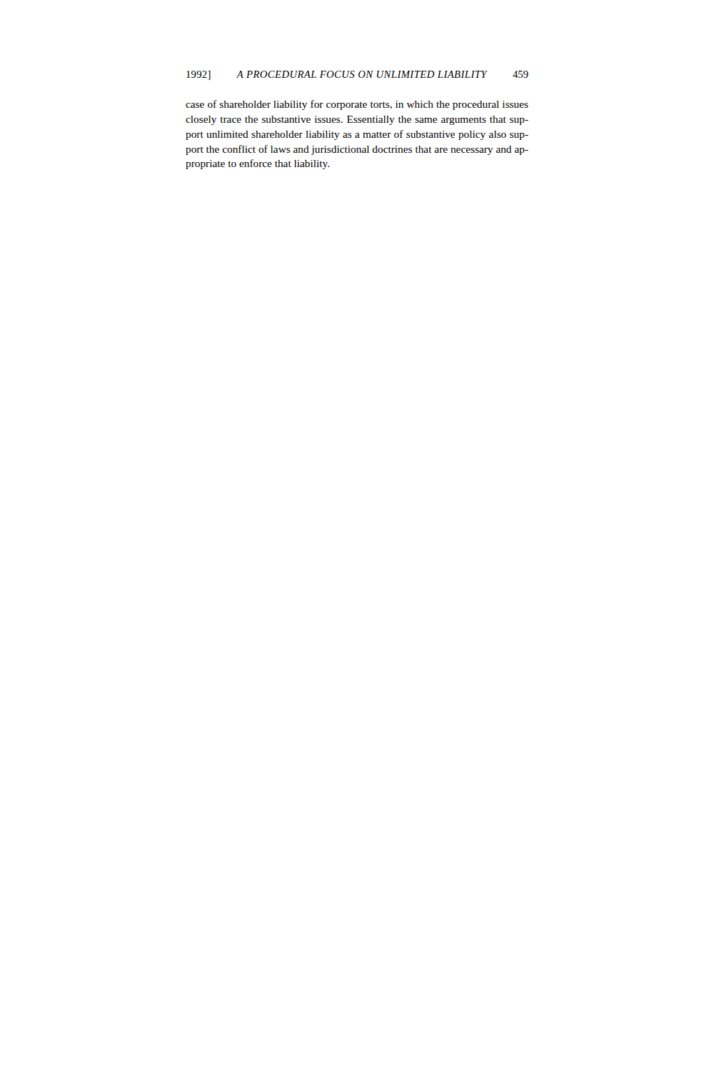1992] A Procedural Focus on Unlimited Liability 459
case of shareholder liability for corporate torts, in which the procedural issues closely trace the substantive issues. Essentially the same arguments that support unlimited shareholder liability as a matter of substantive policy also support the conflict of laws and jurisdictional doctrines that are necessary and appropriate to enforce that liability.